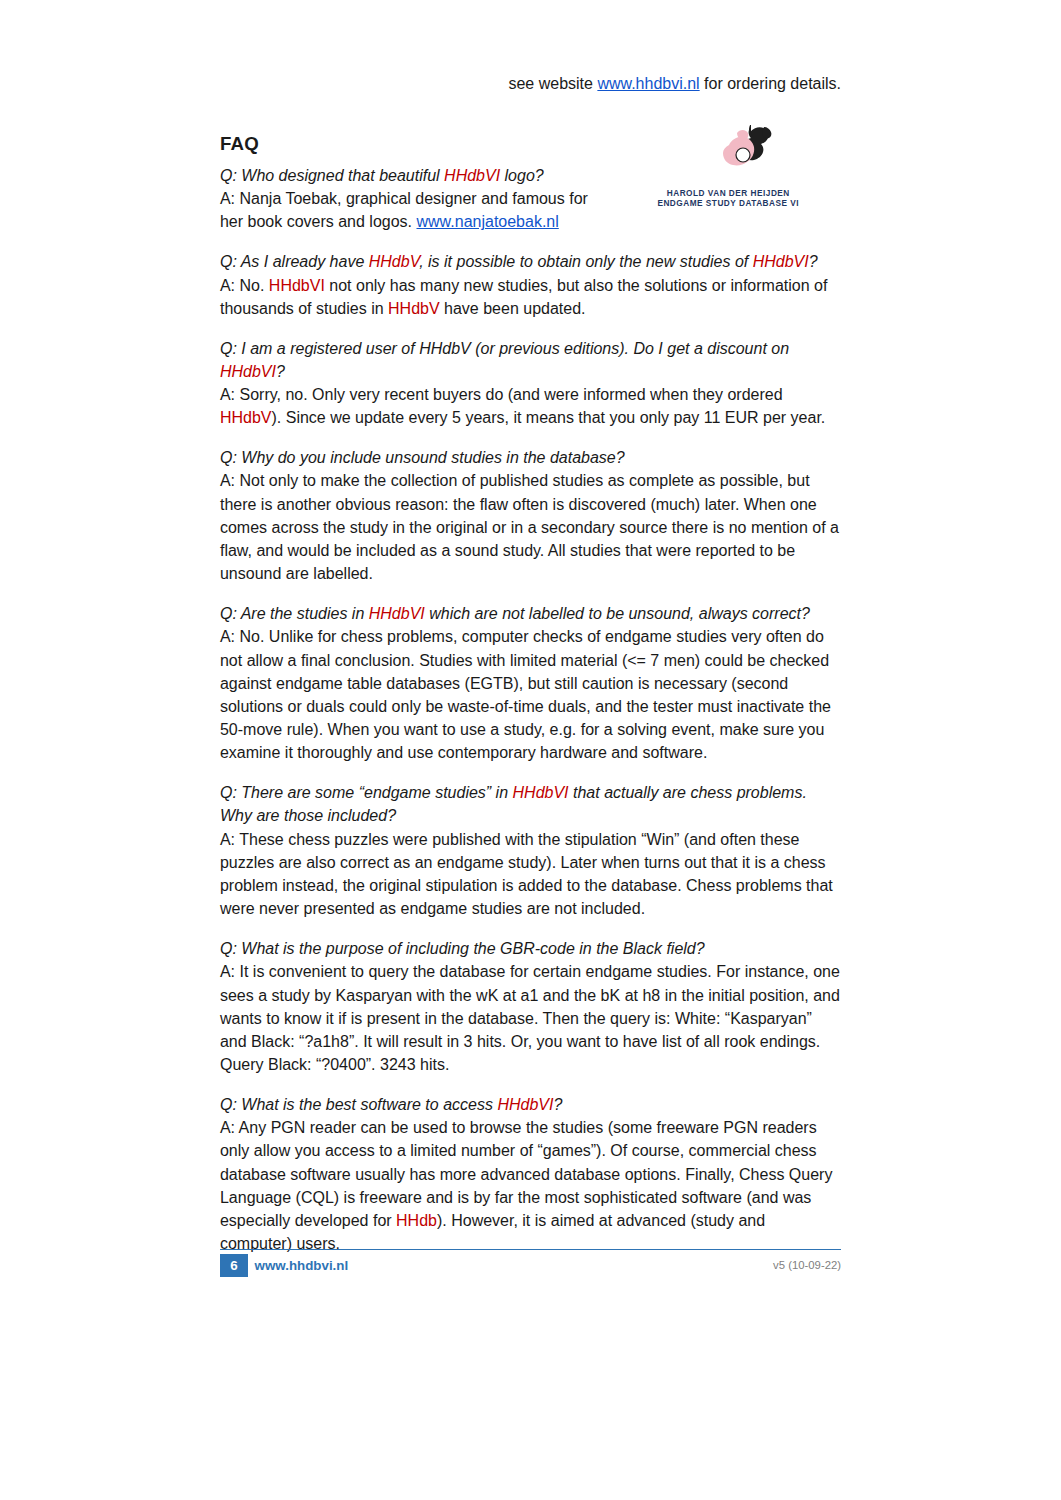see website www.hhdbvi.nl for ordering details.
HAROLD VAN DER HEIJDEN
ENDGAME STUDY DATABASE VI
FAQ
Q: Who designed that beautiful HHdbVI logo?
A: Nanja Toebak, graphical designer and famous for her book covers and logos. www.nanjatoebak.nl
Q: As I already have HHdbV, is it possible to obtain only the new studies of HHdbVI?
A: No. HHdbVI not only has many new studies, but also the solutions or information of thousands of studies in HHdbV have been updated.
Q: I am a registered user of HHdbV (or previous editions). Do I get a discount on HHdbVI?
A: Sorry, no. Only very recent buyers do (and were informed when they ordered HHdbV). Since we update every 5 years, it means that you only pay 11 EUR per year.
Q: Why do you include unsound studies in the database?
A: Not only to make the collection of published studies as complete as possible, but there is another obvious reason: the flaw often is discovered (much) later. When one comes across the study in the original or in a secondary source there is no mention of a flaw, and would be included as a sound study. All studies that were reported to be unsound are labelled.
Q: Are the studies in HHdbVI which are not labelled to be unsound, always correct?
A: No. Unlike for chess problems, computer checks of endgame studies very often do not allow a final conclusion. Studies with limited material (<= 7 men) could be checked against endgame table databases (EGTB), but still caution is necessary (second solutions or duals could only be waste-of-time duals, and the tester must inactivate the 50-move rule). When you want to use a study, e.g. for a solving event, make sure you examine it thoroughly and use contemporary hardware and software.
Q: There are some “endgame studies” in HHdbVI that actually are chess problems. Why are those included?
A: These chess puzzles were published with the stipulation “Win” (and often these puzzles are also correct as an endgame study). Later when turns out that it is a chess problem instead, the original stipulation is added to the database. Chess problems that were never presented as endgame studies are not included.
Q: What is the purpose of including the GBR-code in the Black field?
A: It is convenient to query the database for certain endgame studies. For instance, one sees a study by Kasparyan with the wK at a1 and the bK at h8 in the initial position, and wants to know it if is present in the database. Then the query is: White: “Kasparyan” and Black: “?a1h8”. It will result in 3 hits. Or, you want to have list of all rook endings. Query Black: “?0400”. 3243 hits.
Q: What is the best software to access HHdbVI?
A: Any PGN reader can be used to browse the studies (some freeware PGN readers only allow you access to a limited number of “games”). Of course, commercial chess database software usually has more advanced database options. Finally, Chess Query Language (CQL) is freeware and is by far the most sophisticated software (and was especially developed for HHdb). However, it is aimed at advanced (study and computer) users.
6 www.hhdbvi.nl v5 (10-09-22)